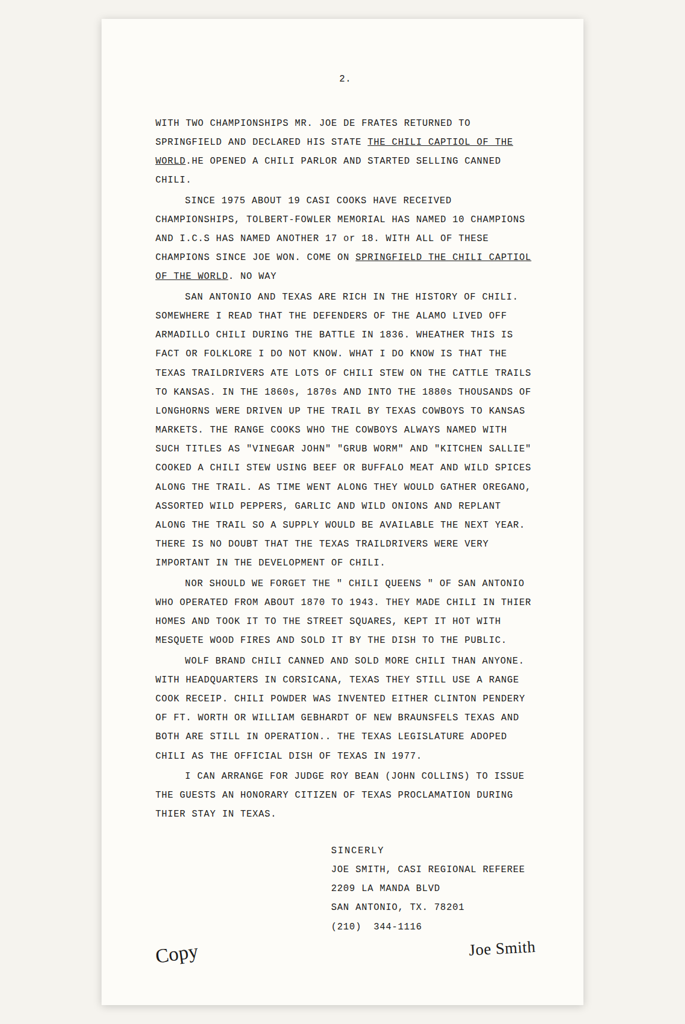2.
WITH TWO CHAMPIONSHIPS MR. JOE DE FRATES RETURNED TO SPRINGFIELD AND DECLARED HIS STATE THE CHILI CAPTIOL OF THE WORLD.HE OPENED A CHILI PARLOR AND STARTED SELLING CANNED CHILI.
SINCE 1975 ABOUT 19 CASI COOKS HAVE RECEIVED CHAMPIONSHIPS, TOLBERT-FOWLER MEMORIAL HAS NAMED 10 CHAMPIONS AND I.C.S HAS NAMED ANOTHER 17 or 18. WITH ALL OF THESE CHAMPIONS SINCE JOE WON. COME ON SPRINGFIELD THE CHILI CAPTIOL OF THE WORLD. NO WAY
SAN ANTONIO AND TEXAS ARE RICH IN THE HISTORY OF CHILI. SOMEWHERE I READ THAT THE DEFENDERS OF THE ALAMO LIVED OFF ARMADILLO CHILI DURING THE BATTLE IN 1836. WHEATHER THIS IS FACT OR FOLKLORE I DO NOT KNOW. WHAT I DO KNOW IS THAT THE TEXAS TRAILDRIVERS ATE LOTS OF CHILI STEW ON THE CATTLE TRAILS TO KANSAS. IN THE 1860s, 1870s AND INTO THE 1880s THOUSANDS OF LONGHORNS WERE DRIVEN UP THE TRAIL BY TEXAS COWBOYS TO KANSAS MARKETS. THE RANGE COOKS WHO THE COWBOYS ALWAYS NAMED WITH SUCH TITLES AS "VINEGAR JOHN" "GRUB WORM" AND "KITCHEN SALLIE" COOKED A CHILI STEW USING BEEF OR BUFFALO MEAT AND WILD SPICES ALONG THE TRAIL. AS TIME WENT ALONG THEY WOULD GATHER OREGANO, ASSORTED WILD PEPPERS, GARLIC AND WILD ONIONS AND REPLANT ALONG THE TRAIL SO A SUPPLY WOULD BE AVAILABLE THE NEXT YEAR. THERE IS NO DOUBT THAT THE TEXAS TRAILDRIVERS WERE VERY IMPORTANT IN THE DEVELOPMENT OF CHILI.
NOR SHOULD WE FORGET THE " CHILI QUEENS " OF SAN ANTONIO WHO OPERATED FROM ABOUT 1870 TO 1943. THEY MADE CHILI IN THIER HOMES AND TOOK IT TO THE STREET SQUARES, KEPT IT HOT WITH MESQUETE WOOD FIRES AND SOLD IT BY THE DISH TO THE PUBLIC.
WOLF BRAND CHILI CANNED AND SOLD MORE CHILI THAN ANYONE. WITH HEADQUARTERS IN CORSICANA, TEXAS THEY STILL USE A RANGE COOK RECEIP. CHILI POWDER WAS INVENTED EITHER CLINTON PENDERY OF FT. WORTH OR WILLIAM GEBHARDT OF NEW BRAUNSFELS TEXAS AND BOTH ARE STILL IN OPERATION.. THE TEXAS LEGISLATURE ADOPED CHILI AS THE OFFICIAL DISH OF TEXAS IN 1977.
I CAN ARRANGE FOR JUDGE ROY BEAN (JOHN COLLINS) TO ISSUE THE GUESTS AN HONORARY CITIZEN OF TEXAS PROCLAMATION DURING THIER STAY IN TEXAS.
SINCERLY
JOE SMITH, CASI REGIONAL REFEREE
2209 LA MANDA BLVD
SAN ANTONIO, TX. 78201
(210) 344-1116
Copy Joe Smith